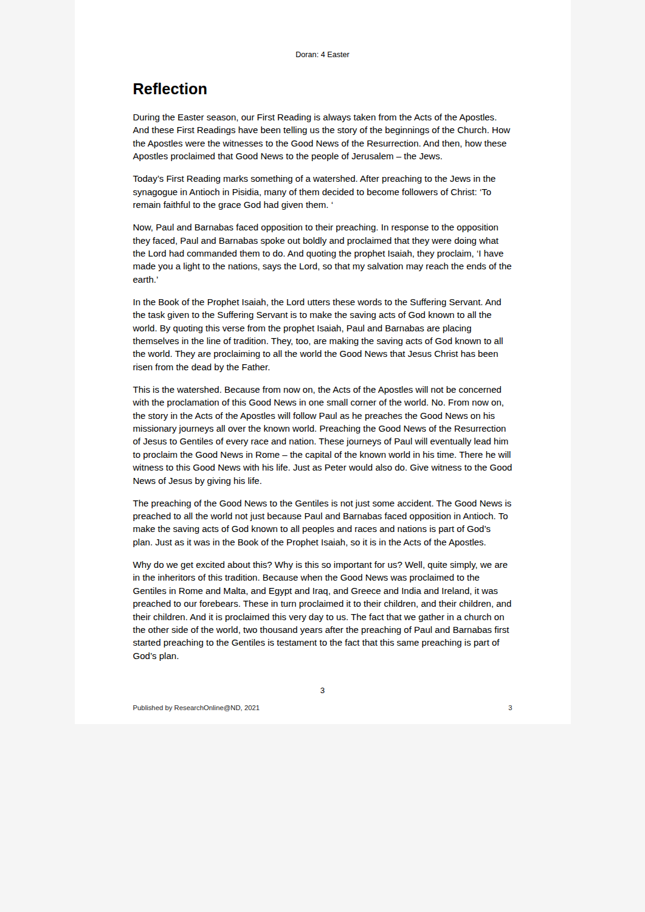Doran: 4 Easter
Reflection
During the Easter season, our First Reading is always taken from the Acts of the Apostles. And these First Readings have been telling us the story of the beginnings of the Church. How the Apostles were the witnesses to the Good News of the Resurrection. And then, how these Apostles proclaimed that Good News to the people of Jerusalem – the Jews.
Today’s First Reading marks something of a watershed. After preaching to the Jews in the synagogue in Antioch in Pisidia, many of them decided to become followers of Christ: ‘To remain faithful to the grace God had given them. ‘
Now, Paul and Barnabas faced opposition to their preaching. In response to the opposition they faced, Paul and Barnabas spoke out boldly and proclaimed that they were doing what the Lord had commanded them to do. And quoting the prophet Isaiah, they proclaim, ‘I have made you a light to the nations, says the Lord, so that my salvation may reach the ends of the earth.’
In the Book of the Prophet Isaiah, the Lord utters these words to the Suffering Servant. And the task given to the Suffering Servant is to make the saving acts of God known to all the world. By quoting this verse from the prophet Isaiah, Paul and Barnabas are placing themselves in the line of tradition. They, too, are making the saving acts of God known to all the world. They are proclaiming to all the world the Good News that Jesus Christ has been risen from the dead by the Father.
This is the watershed. Because from now on, the Acts of the Apostles will not be concerned with the proclamation of this Good News in one small corner of the world. No. From now on, the story in the Acts of the Apostles will follow Paul as he preaches the Good News on his missionary journeys all over the known world. Preaching the Good News of the Resurrection of Jesus to Gentiles of every race and nation. These journeys of Paul will eventually lead him to proclaim the Good News in Rome – the capital of the known world in his time. There he will witness to this Good News with his life. Just as Peter would also do. Give witness to the Good News of Jesus by giving his life.
The preaching of the Good News to the Gentiles is not just some accident. The Good News is preached to all the world not just because Paul and Barnabas faced opposition in Antioch. To make the saving acts of God known to all peoples and races and nations is part of God’s plan. Just as it was in the Book of the Prophet Isaiah, so it is in the Acts of the Apostles.
Why do we get excited about this? Why is this so important for us? Well, quite simply, we are in the inheritors of this tradition. Because when the Good News was proclaimed to the Gentiles in Rome and Malta, and Egypt and Iraq, and Greece and India and Ireland, it was preached to our forebears. These in turn proclaimed it to their children, and their children, and their children. And it is proclaimed this very day to us. The fact that we gather in a church on the other side of the world, two thousand years after the preaching of Paul and Barnabas first started preaching to the Gentiles is testament to the fact that this same preaching is part of God’s plan.
3
Published by ResearchOnline@ND, 2021 3